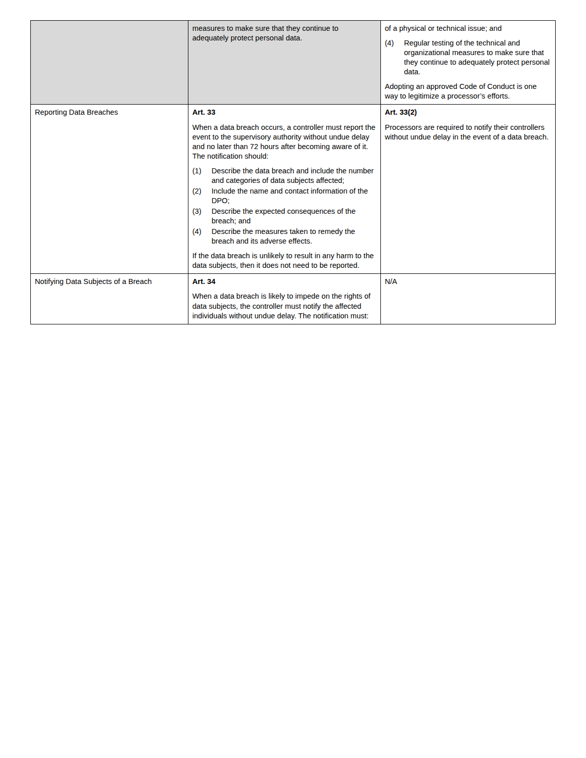| | measures to make sure that they continue to adequately protect personal data. | of a physical or technical issue; and (4) Regular testing of the technical and organizational measures to make sure that they continue to adequately protect personal data. Adopting an approved Code of Conduct is one way to legitimize a processor’s efforts. |
| Reporting Data Breaches | Art. 33 When a data breach occurs, a controller must report the event to the supervisory authority without undue delay and no later than 72 hours after becoming aware of it. The notification should: (1) Describe the data breach and include the number and categories of data subjects affected; (2) Include the name and contact information of the DPO; (3) Describe the expected consequences of the breach; and (4) Describe the measures taken to remedy the breach and its adverse effects. If the data breach is unlikely to result in any harm to the data subjects, then it does not need to be reported. | Art. 33(2) Processors are required to notify their controllers without undue delay in the event of a data breach. |
| Notifying Data Subjects of a Breach | Art. 34 When a data breach is likely to impede on the rights of data subjects, the controller must notify the affected individuals without undue delay. The notification must: | N/A |